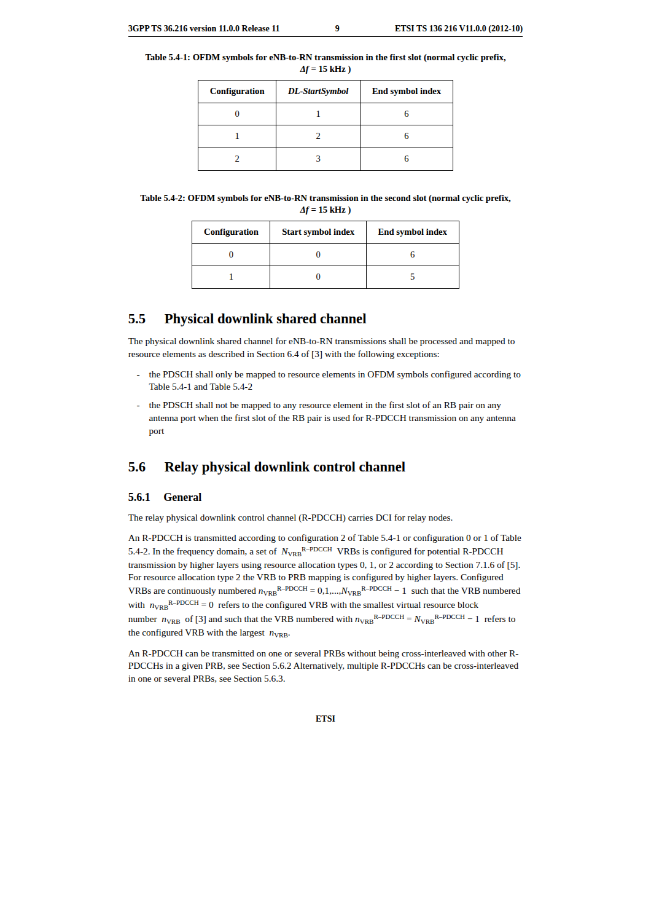3GPP TS 36.216 version 11.0.0 Release 11
9
ETSI TS 136 216 V11.0.0 (2012-10)
Table 5.4-1: OFDM symbols for eNB-to-RN transmission in the first slot (normal cyclic prefix,
Δf = 15 kHz )
| Configuration | DL-StartSymbol | End symbol index |
| --- | --- | --- |
| 0 | 1 | 6 |
| 1 | 2 | 6 |
| 2 | 3 | 6 |
Table 5.4-2: OFDM symbols for eNB-to-RN transmission in the second slot (normal cyclic prefix,
Δf = 15 kHz )
| Configuration | Start symbol index | End symbol index |
| --- | --- | --- |
| 0 | 0 | 6 |
| 1 | 0 | 5 |
5.5 Physical downlink shared channel
The physical downlink shared channel for eNB-to-RN transmissions shall be processed and mapped to resource elements as described in Section 6.4 of [3] with the following exceptions:
the PDSCH shall only be mapped to resource elements in OFDM symbols configured according to Table 5.4-1 and Table 5.4-2
the PDSCH shall not be mapped to any resource element in the first slot of an RB pair on any antenna port when the first slot of the RB pair is used for R-PDCCH transmission on any antenna port
5.6 Relay physical downlink control channel
5.6.1 General
The relay physical downlink control channel (R-PDCCH) carries DCI for relay nodes.
An R-PDCCH is transmitted according to configuration 2 of Table 5.4-1 or configuration 0 or 1 of Table 5.4-2. In the frequency domain, a set of NVRB R–PDCCH VRBs is configured for potential R-PDCCH transmission by higher layers using resource allocation types 0, 1, or 2 according to Section 7.1.6 of [5]. For resource allocation type 2 the VRB to PRB mapping is configured by higher layers. Configured VRBs are continuously numbered nVRB R–PDCCH = 0,1,...,NVRB R–PDCCH − 1 such that the VRB numbered with nVRB R–PDCCH = 0 refers to the configured VRB with the smallest virtual resource block number nVRB of [3] and such that the VRB numbered with nVRB R–PDCCH = NVRB R–PDCCH − 1 refers to the configured VRB with the largest nVRB.
An R-PDCCH can be transmitted on one or several PRBs without being cross-interleaved with other R-PDCCHs in a given PRB, see Section 5.6.2 Alternatively, multiple R-PDCCHs can be cross-interleaved in one or several PRBs, see Section 5.6.3.
ETSI